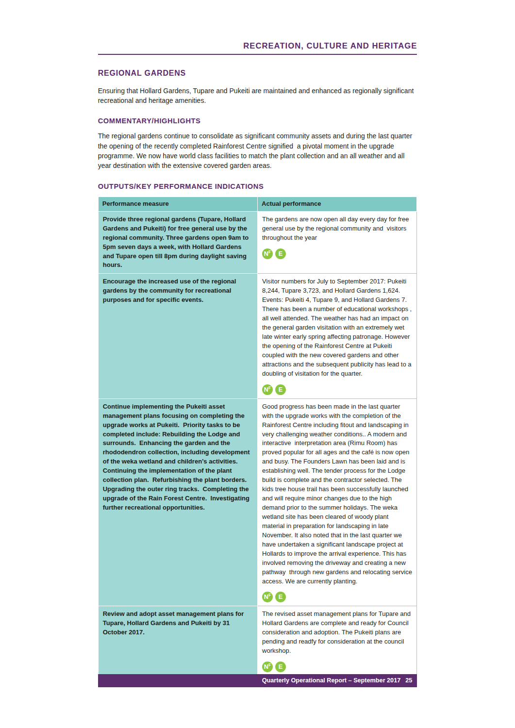Recreation, Culture and Heritage
Regional Gardens
Ensuring that Hollard Gardens, Tupare and Pukeiti are maintained and enhanced as regionally significant recreational and heritage amenities.
Commentary/Highlights
The regional gardens continue to consolidate as significant community assets and during the last quarter the opening of the recently completed Rainforest Centre signified a pivotal moment in the upgrade programme. We now have world class facilities to match the plant collection and an all weather and all year destination with the extensive covered garden areas.
Outputs/Key Performance Indications
| Performance measure | Actual performance |
| --- | --- |
| Provide three regional gardens (Tupare, Hollard Gardens and Pukeiti) for free general use by the regional community. Three gardens open 9am to 5pm seven days a week, with Hollard Gardens and Tupare open till 8pm during daylight saving hours. | The gardens are now open all day every day for free general use by the regional community and visitors throughout the year N F E |
| Encourage the increased use of the regional gardens by the community for recreational purposes and for specific events. | Visitor numbers for July to September 2017: Pukeiti 8,244, Tupare 3,723, and Hollard Gardens 1,624. Events: Pukeiti 4, Tupare 9, and Hollard Gardens 7. There has been a number of educational workshops , all well attended. The weather has had an impact on the general garden visitation with an extremely wet late winter early spring affecting patronage. However the opening of the Rainforest Centre at Pukeiti coupled with the new covered gardens and other attractions and the subsequent publicity has lead to a doubling of visitation for the quarter. N F E |
| Continue implementing the Pukeiti asset management plans focusing on completing the upgrade works at Pukeiti. Priority tasks to be completed include: Rebuilding the Lodge and surrounds. Enhancing the garden and the rhododendron collection, including development of the weka wetland and children’s activities. Continuing the implementation of the plant collection plan. Refurbishing the plant borders. Upgrading the outer ring tracks. Completing the upgrade of the Rain Forest Centre. Investigating further recreational opportunities. | Good progress has been made in the last quarter with the upgrade works with the completion of the Rainforest Centre including fitout and landscaping in very challenging weather conditions.. A modern and interactive interpretation area (Rimu Room) has proved popular for all ages and the café is now open and busy. The Founders Lawn has been laid and is establishing well. The tender process for the Lodge build is complete and the contractor selected. The kids tree house trail has been successfully launched and will require minor changes due to the high demand prior to the summer holidays. The weka wetland site has been cleared of woody plant material in preparation for landscaping in late November. It also noted that in the last quarter we have undertaken a significant landscape project at Hollards to improve the arrival experience. This has involved removing the driveway and creating a new pathway through new gardens and relocating service access. We are currently planting. N F E |
| Review and adopt asset management plans for Tupare, Hollard Gardens and Pukeiti by 31 October 2017. | The revised asset management plans for Tupare and Hollard Gardens are complete and ready for Council consideration and adoption. The Pukeiti plans are pending and readfy for consideration at the council workshop. N F E |
Quarterly Operational Report – September 201725